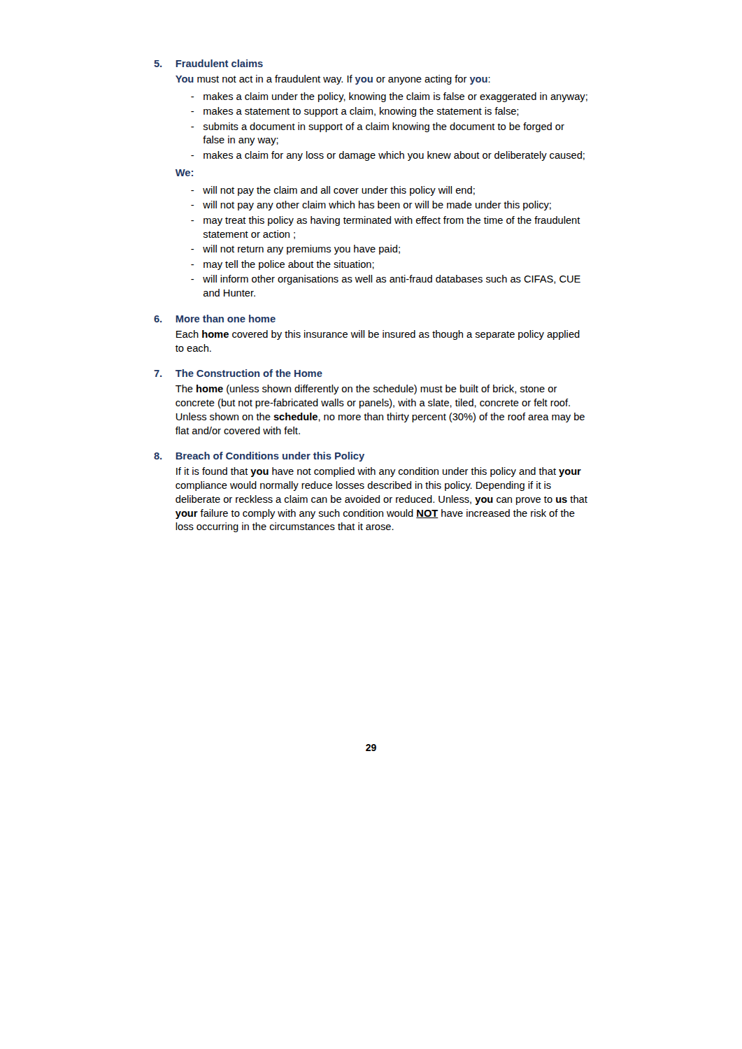5. Fraudulent claims
You must not act in a fraudulent way. If you or anyone acting for you:
makes a claim under the policy, knowing the claim is false or exaggerated in anyway;
makes a statement to support a claim, knowing the statement is false;
submits a document in support of a claim knowing the document to be forged or false in any way;
makes a claim for any loss or damage which you knew about or deliberately caused;
We:
will not pay the claim and all cover under this policy will end;
will not pay any other claim which has been or will be made under this policy;
may treat this policy as having terminated with effect from the time of the fraudulent statement or action ;
will not return any premiums you have paid;
may tell the police about the situation;
will inform other organisations as well as anti-fraud databases such as CIFAS, CUE and Hunter.
6. More than one home
Each home covered by this insurance will be insured as though a separate policy applied to each.
7. The Construction of the Home
The home (unless shown differently on the schedule) must be built of brick, stone or concrete (but not pre-fabricated walls or panels), with a slate, tiled, concrete or felt roof. Unless shown on the schedule, no more than thirty percent (30%) of the roof area may be flat and/or covered with felt.
8. Breach of Conditions under this Policy
If it is found that you have not complied with any condition under this policy and that your compliance would normally reduce losses described in this policy. Depending if it is deliberate or reckless a claim can be avoided or reduced. Unless, you can prove to us that your failure to comply with any such condition would NOT have increased the risk of the loss occurring in the circumstances that it arose.
29